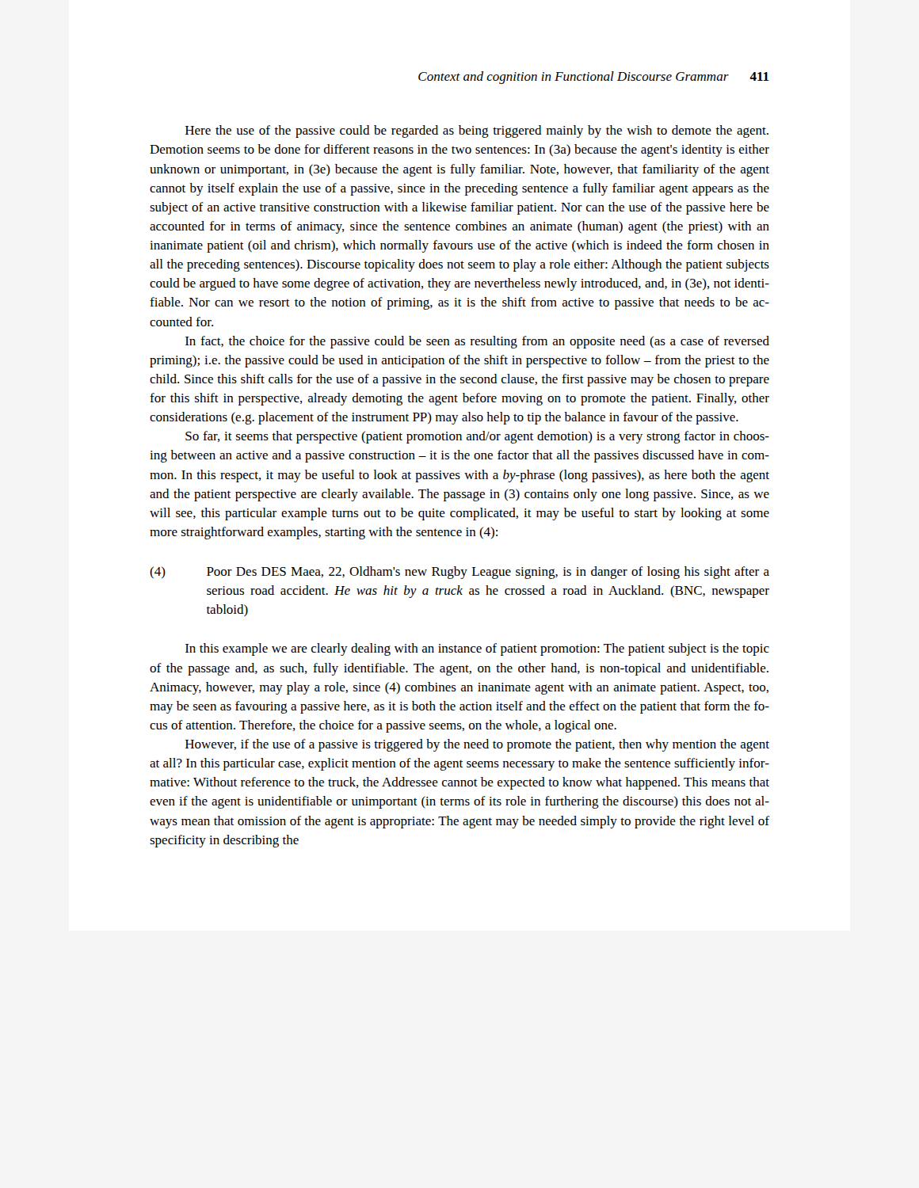Context and cognition in Functional Discourse Grammar 411
Here the use of the passive could be regarded as being triggered mainly by the wish to demote the agent. Demotion seems to be done for different reasons in the two sentences: In (3a) because the agent's identity is either unknown or unimportant, in (3e) because the agent is fully familiar. Note, however, that familiarity of the agent cannot by itself explain the use of a passive, since in the preceding sentence a fully familiar agent appears as the subject of an active transitive construction with a likewise familiar patient. Nor can the use of the passive here be accounted for in terms of animacy, since the sentence combines an animate (human) agent (the priest) with an inanimate patient (oil and chrism), which normally favours use of the active (which is indeed the form chosen in all the preceding sentences). Discourse topicality does not seem to play a role either: Although the patient subjects could be argued to have some degree of activation, they are nevertheless newly introduced, and, in (3e), not identifiable. Nor can we resort to the notion of priming, as it is the shift from active to passive that needs to be accounted for.
In fact, the choice for the passive could be seen as resulting from an opposite need (as a case of reversed priming); i.e. the passive could be used in anticipation of the shift in perspective to follow – from the priest to the child. Since this shift calls for the use of a passive in the second clause, the first passive may be chosen to prepare for this shift in perspective, already demoting the agent before moving on to promote the patient. Finally, other considerations (e.g. placement of the instrument PP) may also help to tip the balance in favour of the passive.
So far, it seems that perspective (patient promotion and/or agent demotion) is a very strong factor in choosing between an active and a passive construction – it is the one factor that all the passives discussed have in common. In this respect, it may be useful to look at passives with a by-phrase (long passives), as here both the agent and the patient perspective are clearly available. The passage in (3) contains only one long passive. Since, as we will see, this particular example turns out to be quite complicated, it may be useful to start by looking at some more straightforward examples, starting with the sentence in (4):
(4)
Poor Des DES Maea, 22, Oldham's new Rugby League signing, is in danger of losing his sight after a serious road accident. He was hit by a truck as he crossed a road in Auckland. (BNC, newspaper tabloid)
In this example we are clearly dealing with an instance of patient promotion: The patient subject is the topic of the passage and, as such, fully identifiable. The agent, on the other hand, is non-topical and unidentifiable. Animacy, however, may play a role, since (4) combines an inanimate agent with an animate patient. Aspect, too, may be seen as favouring a passive here, as it is both the action itself and the effect on the patient that form the focus of attention. Therefore, the choice for a passive seems, on the whole, a logical one.
However, if the use of a passive is triggered by the need to promote the patient, then why mention the agent at all? In this particular case, explicit mention of the agent seems necessary to make the sentence sufficiently informative: Without reference to the truck, the Addressee cannot be expected to know what happened. This means that even if the agent is unidentifiable or unimportant (in terms of its role in furthering the discourse) this does not always mean that omission of the agent is appropriate: The agent may be needed simply to provide the right level of specificity in describing the